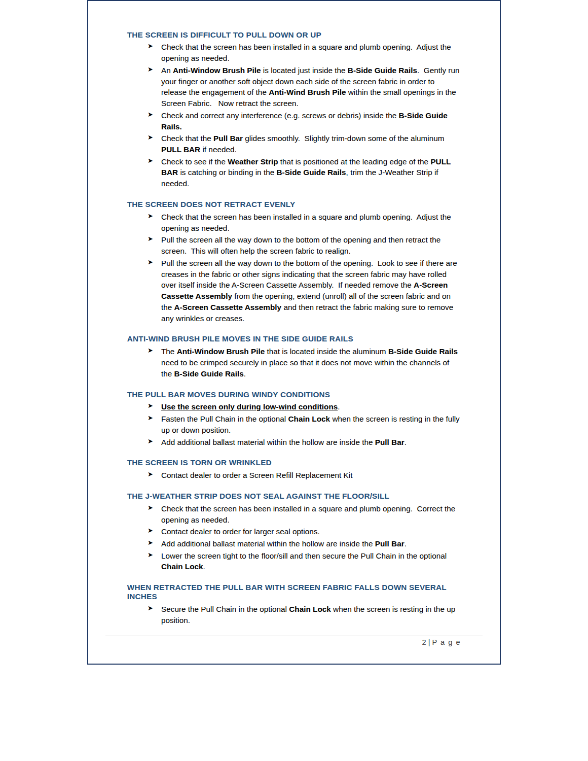THE SCREEN IS DIFFICULT TO PULL DOWN OR UP
Check that the screen has been installed in a square and plumb opening. Adjust the opening as needed.
An Anti-Window Brush Pile is located just inside the B-Side Guide Rails. Gently run your finger or another soft object down each side of the screen fabric in order to release the engagement of the Anti-Wind Brush Pile within the small openings in the Screen Fabric. Now retract the screen.
Check and correct any interference (e.g. screws or debris) inside the B-Side Guide Rails.
Check that the Pull Bar glides smoothly. Slightly trim-down some of the aluminum PULL BAR if needed.
Check to see if the Weather Strip that is positioned at the leading edge of the PULL BAR is catching or binding in the B-Side Guide Rails, trim the J-Weather Strip if needed.
THE SCREEN DOES NOT RETRACT EVENLY
Check that the screen has been installed in a square and plumb opening. Adjust the opening as needed.
Pull the screen all the way down to the bottom of the opening and then retract the screen. This will often help the screen fabric to realign.
Pull the screen all the way down to the bottom of the opening. Look to see if there are creases in the fabric or other signs indicating that the screen fabric may have rolled over itself inside the A-Screen Cassette Assembly. If needed remove the A-Screen Cassette Assembly from the opening, extend (unroll) all of the screen fabric and on the A-Screen Cassette Assembly and then retract the fabric making sure to remove any wrinkles or creases.
ANTI-WIND BRUSH PILE MOVES IN THE SIDE GUIDE RAILS
The Anti-Window Brush Pile that is located inside the aluminum B-Side Guide Rails need to be crimped securely in place so that it does not move within the channels of the B-Side Guide Rails.
THE PULL BAR MOVES DURING WINDY CONDITIONS
Use the screen only during low-wind conditions.
Fasten the Pull Chain in the optional Chain Lock when the screen is resting in the fully up or down position.
Add additional ballast material within the hollow are inside the Pull Bar.
THE SCREEN IS TORN OR WRINKLED
Contact dealer to order a Screen Refill Replacement Kit
THE J-WEATHER STRIP DOES NOT SEAL AGAINST THE FLOOR/SILL
Check that the screen has been installed in a square and plumb opening. Correct the opening as needed.
Contact dealer to order for larger seal options.
Add additional ballast material within the hollow are inside the Pull Bar.
Lower the screen tight to the floor/sill and then secure the Pull Chain in the optional Chain Lock.
WHEN RETRACTED THE PULL BAR WITH SCREEN FABRIC FALLS DOWN SEVERAL INCHES
Secure the Pull Chain in the optional Chain Lock when the screen is resting in the up position.
2 | P a g e